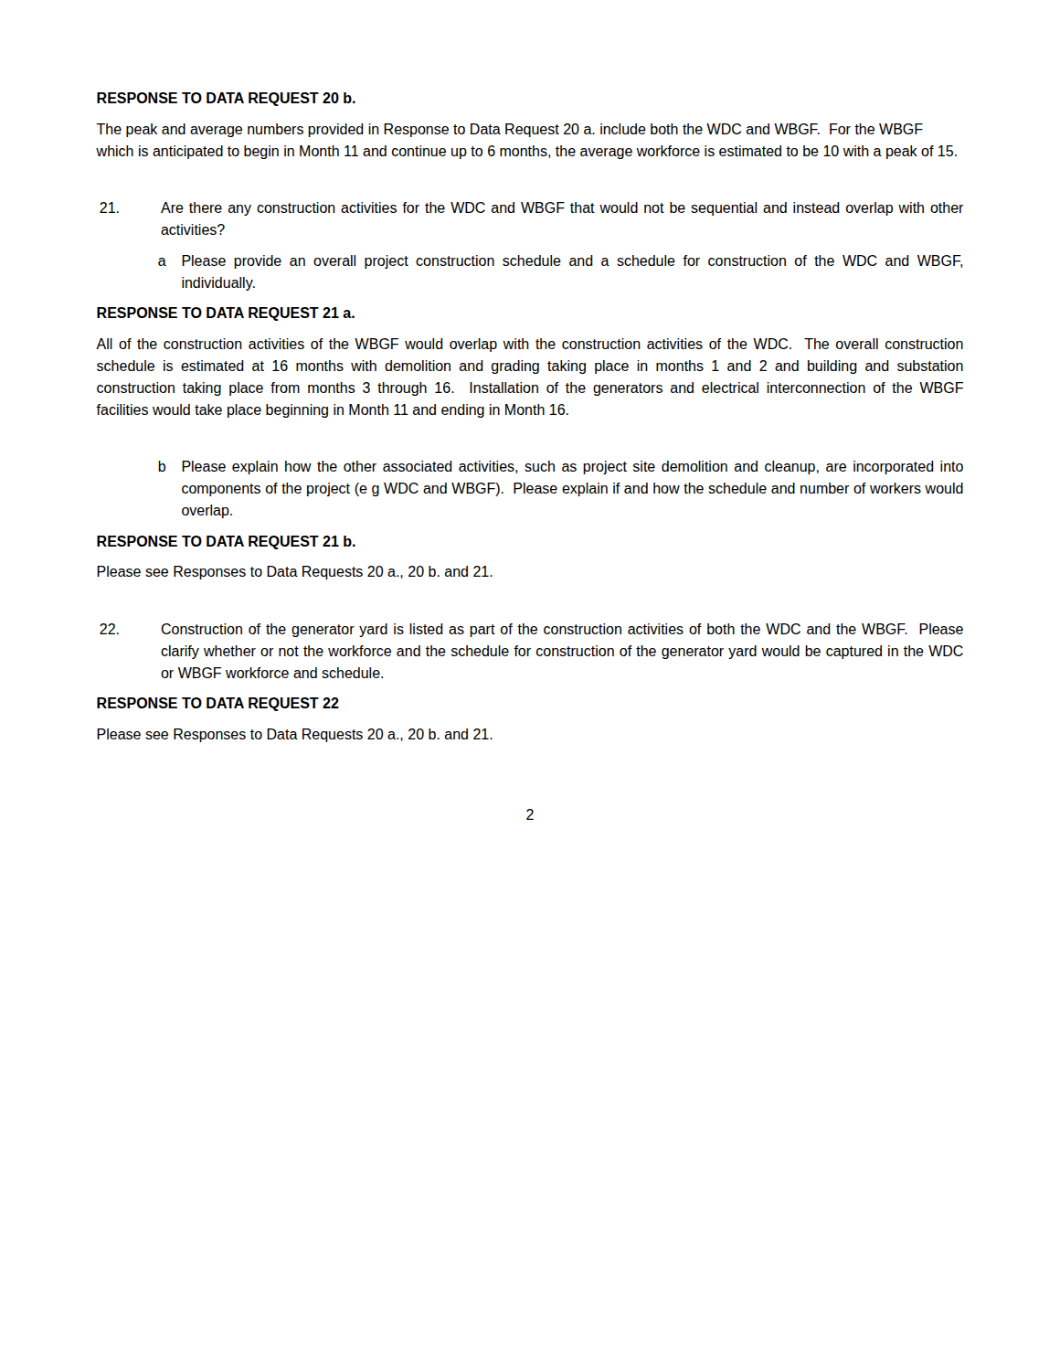RESPONSE TO DATA REQUEST 20 b.
The peak and average numbers provided in Response to Data Request 20 a. include both the WDC and WBGF. For the WBGF which is anticipated to begin in Month 11 and continue up to 6 months, the average workforce is estimated to be 10 with a peak of 15.
21.
Are there any construction activities for the WDC and WBGF that would not be sequential and instead overlap with other activities?
a
Please provide an overall project construction schedule and a schedule for construction of the WDC and WBGF, individually.
RESPONSE TO DATA REQUEST 21 a.
All of the construction activities of the WBGF would overlap with the construction activities of the WDC. The overall construction schedule is estimated at 16 months with demolition and grading taking place in months 1 and 2 and building and substation construction taking place from months 3 through 16. Installation of the generators and electrical interconnection of the WBGF facilities would take place beginning in Month 11 and ending in Month 16.
b
Please explain how the other associated activities, such as project site demolition and cleanup, are incorporated into components of the project (e g WDC and WBGF). Please explain if and how the schedule and number of workers would overlap.
RESPONSE TO DATA REQUEST 21 b.
Please see Responses to Data Requests 20 a., 20 b. and 21.
22.
Construction of the generator yard is listed as part of the construction activities of both the WDC and the WBGF. Please clarify whether or not the workforce and the schedule for construction of the generator yard would be captured in the WDC or WBGF workforce and schedule.
RESPONSE TO DATA REQUEST 22
Please see Responses to Data Requests 20 a., 20 b. and 21.
2